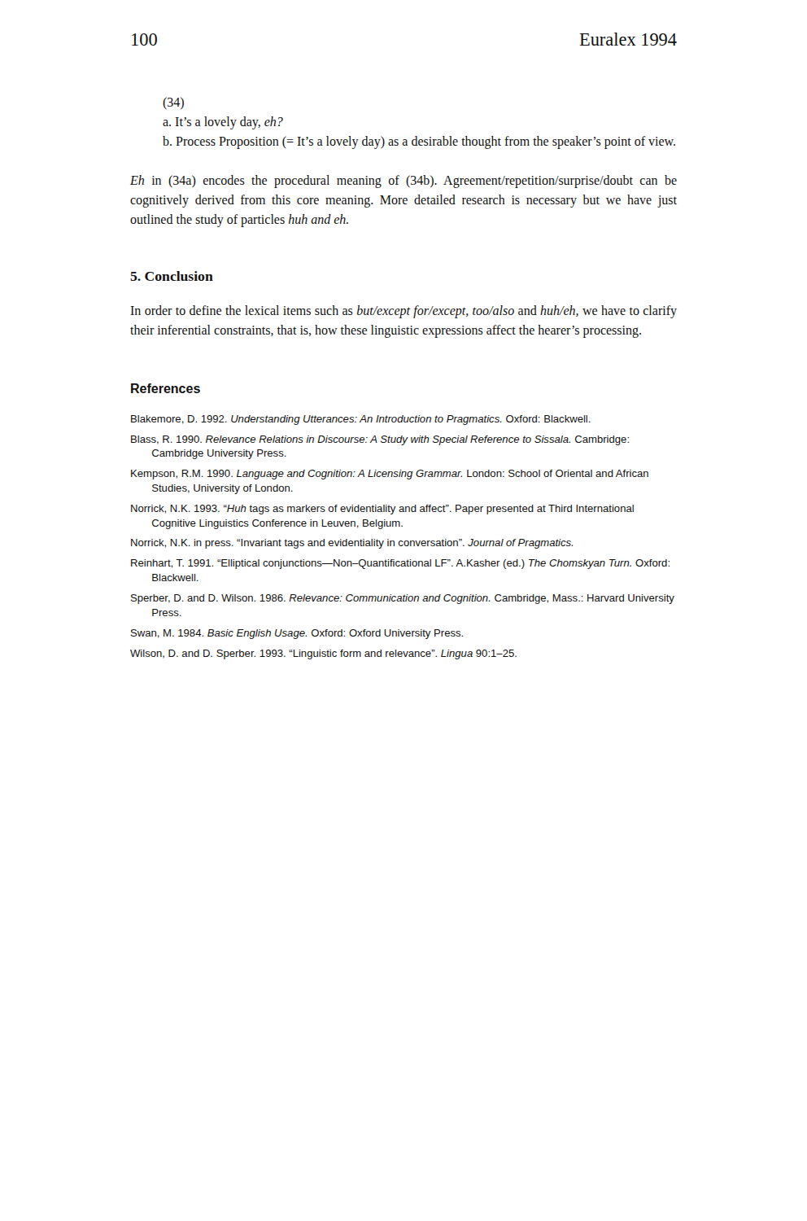100 Euralex 1994
(34)
It’s a lovely day, eh?
Process Proposition (= It’s a lovely day) as a desirable thought from the speaker’s point of view.
Eh in (34a) encodes the procedural meaning of (34b). Agreement/repetition/surprise/doubt can be cognitively derived from this core meaning. More detailed research is necessary but we have just outlined the study of particles huh and eh.
5. Conclusion
In order to define the lexical items such as but/except for/except, too/also and huh/eh, we have to clarify their inferential constraints, that is, how these linguistic expressions affect the hearer’s processing.
References
Blakemore, D. 1992. Understanding Utterances: An Introduction to Pragmatics. Oxford: Blackwell.
Blass, R. 1990. Relevance Relations in Discourse: A Study with Special Reference to Sissala. Cambridge: Cambridge University Press.
Kempson, R.M. 1990. Language and Cognition: A Licensing Grammar. London: School of Oriental and African Studies, University of London.
Norrick, N.K. 1993. “Huh tags as markers of evidentiality and affect”. Paper presented at Third International Cognitive Linguistics Conference in Leuven, Belgium.
Norrick, N.K. in press. “Invariant tags and evidentiality in conversation”. Journal of Pragmatics.
Reinhart, T. 1991. “Elliptical conjunctions—Non–Quantificational LF”. A.Kasher (ed.) The Chomskyan Turn. Oxford: Blackwell.
Sperber, D. and D. Wilson. 1986. Relevance: Communication and Cognition. Cambridge, Mass.: Harvard University Press.
Swan, M. 1984. Basic English Usage. Oxford: Oxford University Press.
Wilson, D. and D. Sperber. 1993. “Linguistic form and relevance”. Lingua 90:1–25.